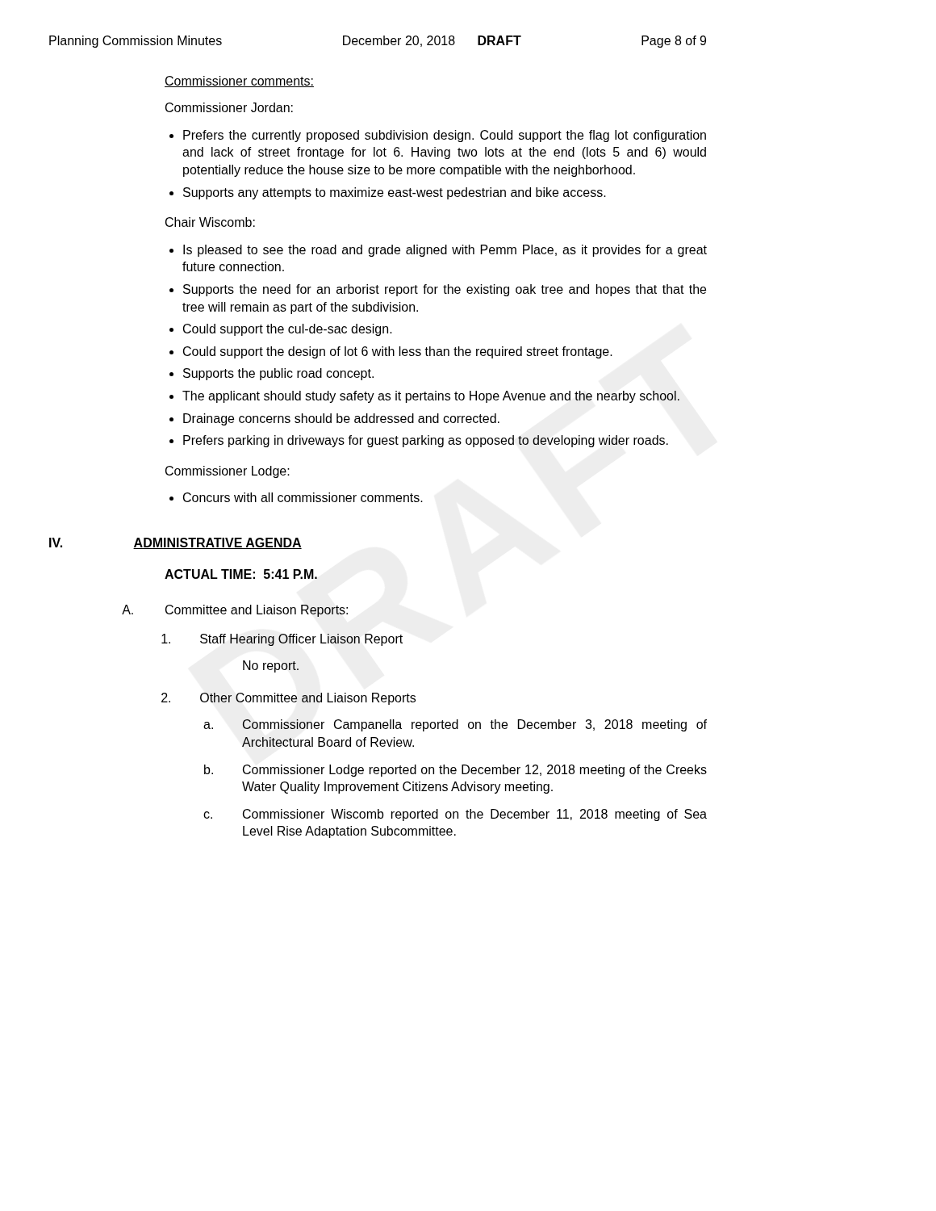Planning Commission Minutes
December 20, 2018 DRAFT
Page 8 of 9
Commissioner comments:
Commissioner Jordan:
Prefers the currently proposed subdivision design. Could support the flag lot configuration and lack of street frontage for lot 6. Having two lots at the end (lots 5 and 6) would potentially reduce the house size to be more compatible with the neighborhood.
Supports any attempts to maximize east-west pedestrian and bike access.
Chair Wiscomb:
Is pleased to see the road and grade aligned with Pemm Place, as it provides for a great future connection.
Supports the need for an arborist report for the existing oak tree and hopes that that the tree will remain as part of the subdivision.
Could support the cul-de-sac design.
Could support the design of lot 6 with less than the required street frontage.
Supports the public road concept.
The applicant should study safety as it pertains to Hope Avenue and the nearby school.
Drainage concerns should be addressed and corrected.
Prefers parking in driveways for guest parking as opposed to developing wider roads.
Commissioner Lodge:
Concurs with all commissioner comments.
IV.
ADMINISTRATIVE AGENDA
ACTUAL TIME: 5:41 P.M.
A.
Committee and Liaison Reports:
1.
Staff Hearing Officer Liaison Report
No report.
2.
Other Committee and Liaison Reports
a.
Commissioner Campanella reported on the December 3, 2018 meeting of Architectural Board of Review.
b.
Commissioner Lodge reported on the December 12, 2018 meeting of the Creeks Water Quality Improvement Citizens Advisory meeting.
c.
Commissioner Wiscomb reported on the December 11, 2018 meeting of Sea Level Rise Adaptation Subcommittee.